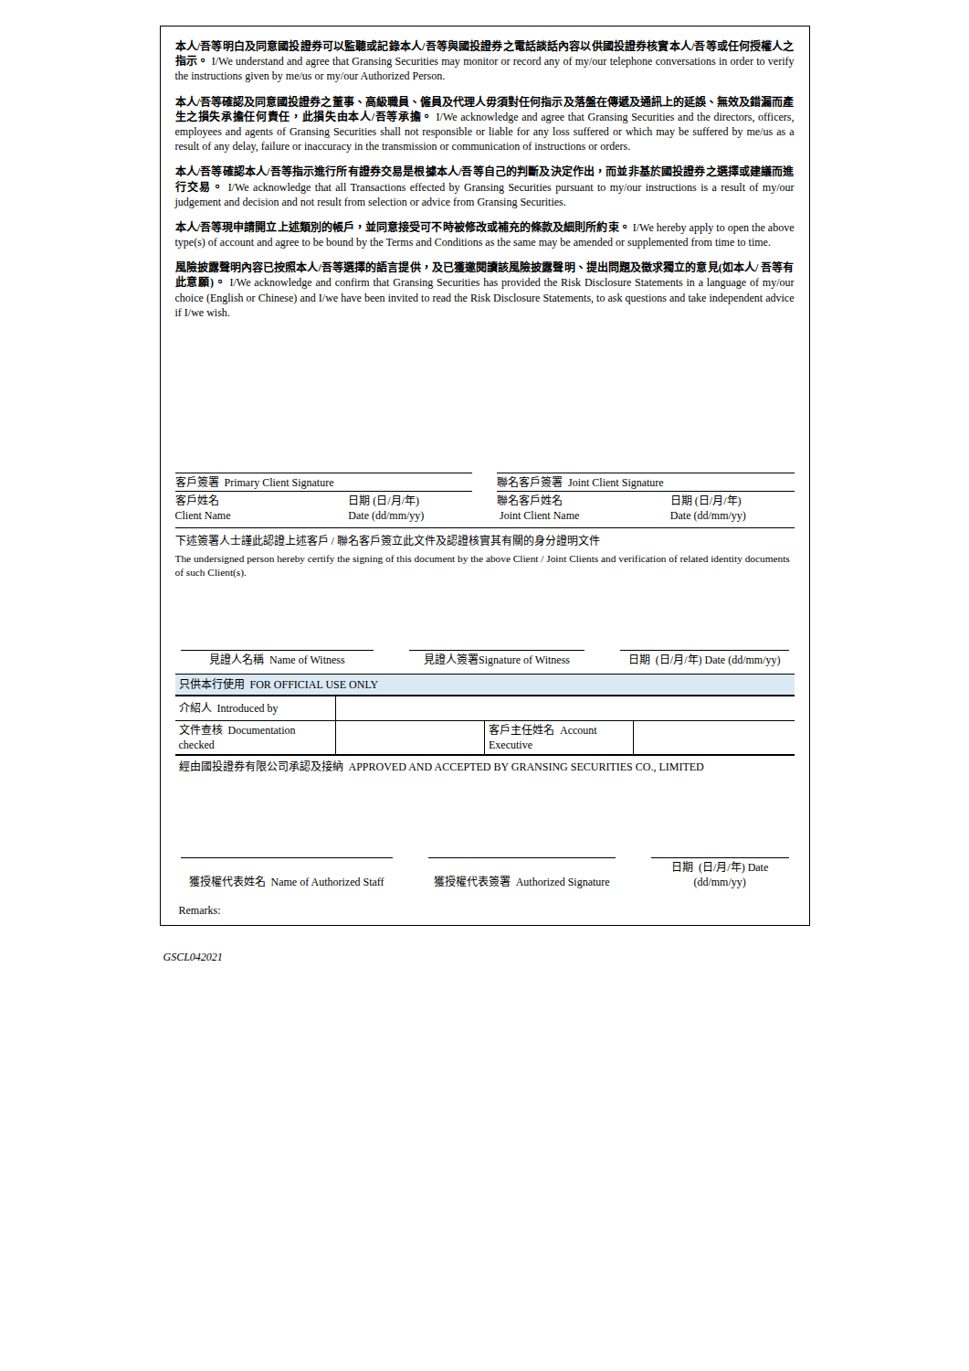本人/吾等明白及同意國投證券可以監聽或記錄本人/吾等與國投證券之電話談話內容以供國投證券核實本人/吾等或任何授權人之指示。 I/We understand and agree that Gransing Securities may monitor or record any of my/our telephone conversations in order to verify the instructions given by me/us or my/our Authorized Person.
本人/吾等確認及同意國投證券之董事、高級職員、僱員及代理人毋須對任何指示及落盤在傳遞及通訊上的延誤、無效及錯漏而產生之損失承擔任何責任，此損失由本人/吾等承擔。 I/We acknowledge and agree that Gransing Securities and the directors, officers, employees and agents of Gransing Securities shall not responsible or liable for any loss suffered or which may be suffered by me/us as a result of any delay, failure or inaccuracy in the transmission or communication of instructions or orders.
本人/吾等確認本人/吾等指示進行所有證券交易是根據本人/吾等自己的判斷及決定作出，而並非基於國投證券之選擇或建議而進行交易。 I/We acknowledge that all Transactions effected by Gransing Securities pursuant to my/our instructions is a result of my/our judgement and decision and not result from selection or advice from Gransing Securities.
本人/吾等現申請開立上述類別的帳戶，並同意接受可不時被修改或補充的條款及細則所約束。 I/We hereby apply to open the above type(s) of account and agree to be bound by the Terms and Conditions as the same may be amended or supplemented from time to time.
風險披露聲明內容已按照本人/吾等選擇的語言提供，及已獲邀閱讀該風險披露聲明、提出問題及徵求獨立的意見(如本人/ 吾等有此意願)。 I/We acknowledge and confirm that Gransing Securities has provided the Risk Disclosure Statements in a language of my/our choice (English or Chinese) and I/we have been invited to read the Risk Disclosure Statements, to ask questions and take independent advice if I/we wish.
| 客戶簽署 Primary Client Signature | | 聯名客戶簽署 Joint Client Signature |
| 客戶姓名 | 日期 (日/月/年) | | 聯名客戶姓名 | 日期 (日/月/年) |
| Client Name | Date (dd/mm/yy) | | Joint Client Name | Date (dd/mm/yy) |
下述簽署人士謹此認證上述客戶 / 聯名客戶簽立此文件及認證核實其有關的身分證明文件
The undersigned person hereby certify the signing of this document by the above Client / Joint Clients and verification of related identity documents of such Client(s).
| 見證人名稱 Name of Witness | | 見證人簽署Signature of Witness | | 日期 (日/月/年) Date (dd/mm/yy) |
只供本行使用 FOR OFFICIAL USE ONLY
| 介紹人 Introduced by | |
| 文件查核 Documentation checked | | 客戶主任姓名 Account Executive | |
經由國投證券有限公司承認及接納 APPROVED AND ACCEPTED BY GRANSING SECURITIES CO., LIMITED
| 獲授權代表姓名 Name of Authorized Staff | | 獲授權代表簽署 Authorized Signature | | 日期 (日/月/年) Date (dd/mm/yy) |
Remarks:
GSCL042021